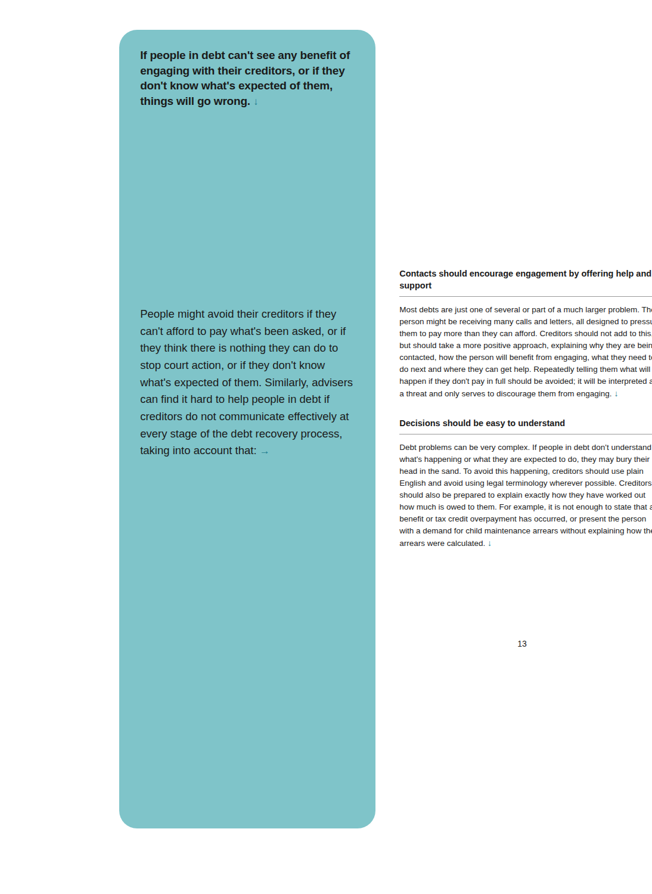If people in debt can't see any benefit of engaging with their creditors, or if they don't know what's expected of them, things will go wrong. ↓
People might avoid their creditors if they can't afford to pay what's been asked, or if they think there is nothing they can do to stop court action, or if they don't know what's expected of them. Similarly, advisers can find it hard to help people in debt if creditors do not communicate effectively at every stage of the debt recovery process, taking into account that: →
Contacts should encourage engagement by offering help and support
Most debts are just one of several or part of a much larger problem. The person might be receiving many calls and letters, all designed to pressure them to pay more than they can afford. Creditors should not add to this, but should take a more positive approach, explaining why they are being contacted, how the person will benefit from engaging, what they need to do next and where they can get help. Repeatedly telling them what will happen if they don't pay in full should be avoided; it will be interpreted as a threat and only serves to discourage them from engaging. ↓
Decisions should be easy to understand
Debt problems can be very complex. If people in debt don't understand what's happening or what they are expected to do, they may bury their head in the sand. To avoid this happening, creditors should use plain English and avoid using legal terminology wherever possible. Creditors should also be prepared to explain exactly how they have worked out how much is owed to them. For example, it is not enough to state that a benefit or tax credit overpayment has occurred, or present the person with a demand for child maintenance arrears without explaining how the arrears were calculated. ↓
13